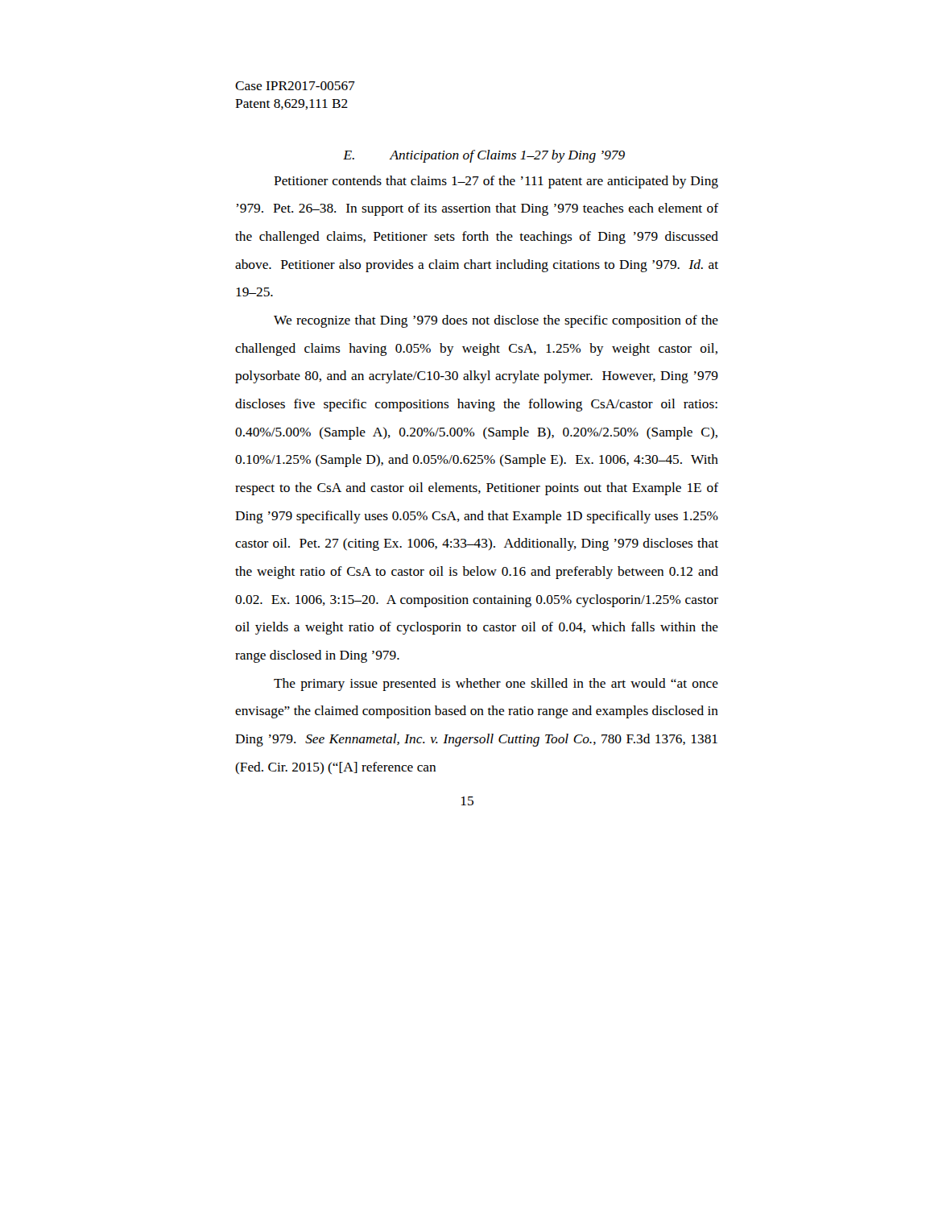Case IPR2017-00567
Patent 8,629,111 B2
E. Anticipation of Claims 1–27 by Ding ’979
Petitioner contends that claims 1–27 of the ’111 patent are anticipated by Ding ’979. Pet. 26–38. In support of its assertion that Ding ’979 teaches each element of the challenged claims, Petitioner sets forth the teachings of Ding ’979 discussed above. Petitioner also provides a claim chart including citations to Ding ’979. Id. at 19–25.
We recognize that Ding ’979 does not disclose the specific composition of the challenged claims having 0.05% by weight CsA, 1.25% by weight castor oil, polysorbate 80, and an acrylate/C10-30 alkyl acrylate polymer. However, Ding ’979 discloses five specific compositions having the following CsA/castor oil ratios: 0.40%/5.00% (Sample A), 0.20%/5.00% (Sample B), 0.20%/2.50% (Sample C), 0.10%/1.25% (Sample D), and 0.05%/0.625% (Sample E). Ex. 1006, 4:30–45. With respect to the CsA and castor oil elements, Petitioner points out that Example 1E of Ding ’979 specifically uses 0.05% CsA, and that Example 1D specifically uses 1.25% castor oil. Pet. 27 (citing Ex. 1006, 4:33–43). Additionally, Ding ’979 discloses that the weight ratio of CsA to castor oil is below 0.16 and preferably between 0.12 and 0.02. Ex. 1006, 3:15–20. A composition containing 0.05% cyclosporin/1.25% castor oil yields a weight ratio of cyclosporin to castor oil of 0.04, which falls within the range disclosed in Ding ’979.
The primary issue presented is whether one skilled in the art would “at once envisage” the claimed composition based on the ratio range and examples disclosed in Ding ’979. See Kennametal, Inc. v. Ingersoll Cutting Tool Co., 780 F.3d 1376, 1381 (Fed. Cir. 2015) (“[A] reference can
15